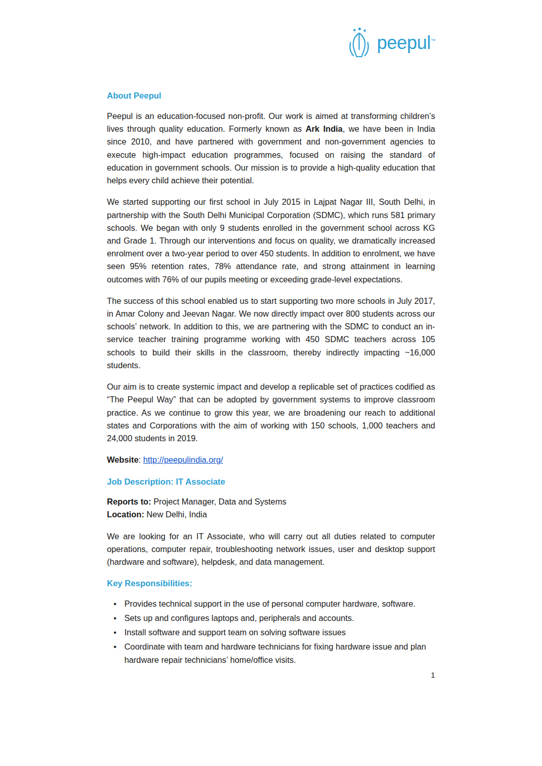peepul™
About Peepul
Peepul is an education-focused non-profit. Our work is aimed at transforming children’s lives through quality education. Formerly known as Ark India, we have been in India since 2010, and have partnered with government and non-government agencies to execute high-impact education programmes, focused on raising the standard of education in government schools. Our mission is to provide a high-quality education that helps every child achieve their potential.
We started supporting our first school in July 2015 in Lajpat Nagar III, South Delhi, in partnership with the South Delhi Municipal Corporation (SDMC), which runs 581 primary schools. We began with only 9 students enrolled in the government school across KG and Grade 1. Through our interventions and focus on quality, we dramatically increased enrolment over a two-year period to over 450 students. In addition to enrolment, we have seen 95% retention rates, 78% attendance rate, and strong attainment in learning outcomes with 76% of our pupils meeting or exceeding grade-level expectations.
The success of this school enabled us to start supporting two more schools in July 2017, in Amar Colony and Jeevan Nagar. We now directly impact over 800 students across our schools’ network. In addition to this, we are partnering with the SDMC to conduct an in-service teacher training programme working with 450 SDMC teachers across 105 schools to build their skills in the classroom, thereby indirectly impacting ~16,000 students.
Our aim is to create systemic impact and develop a replicable set of practices codified as “The Peepul Way” that can be adopted by government systems to improve classroom practice. As we continue to grow this year, we are broadening our reach to additional states and Corporations with the aim of working with 150 schools, 1,000 teachers and 24,000 students in 2019.
Website: http://peepulindia.org/
Job Description: IT Associate
Reports to: Project Manager, Data and Systems
Location: New Delhi, India
We are looking for an IT Associate, who will carry out all duties related to computer operations, computer repair, troubleshooting network issues, user and desktop support (hardware and software), helpdesk, and data management.
Key Responsibilities:
Provides technical support in the use of personal computer hardware, software.
Sets up and configures laptops and, peripherals and accounts.
Install software and support team on solving software issues
Coordinate with team and hardware technicians for fixing hardware issue and plan hardware repair technicians’ home/office visits.
1